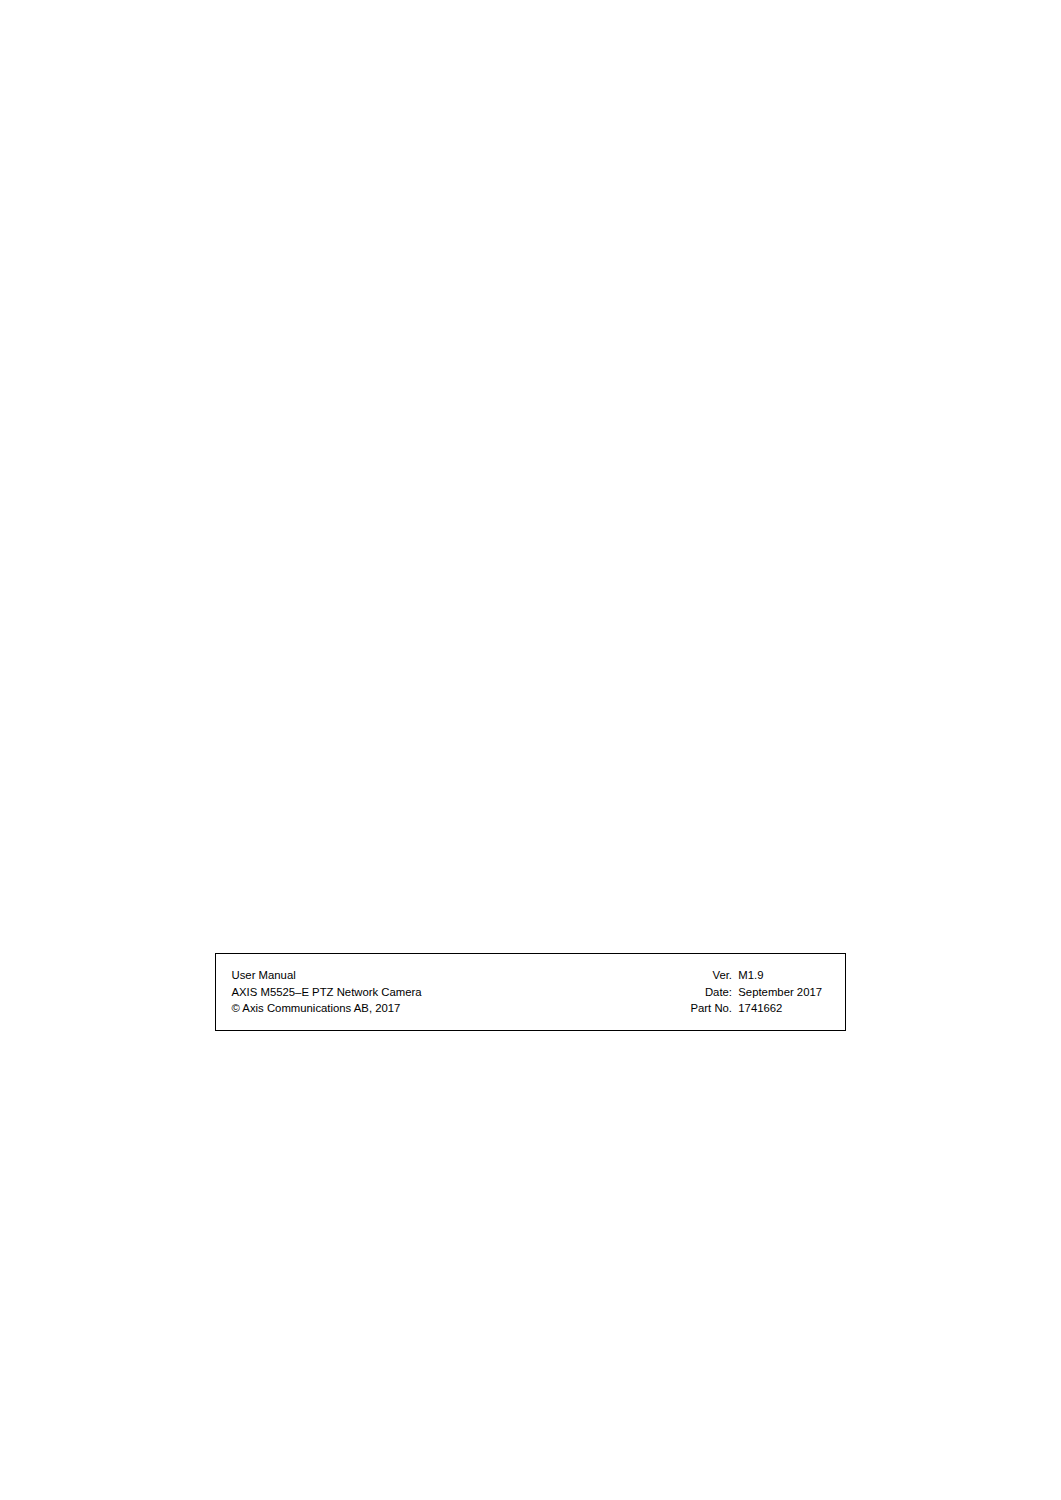| User Manual | Ver. M1.9 |
| AXIS M5525–E PTZ Network Camera | Date: September 2017 |
| © Axis Communications AB, 2017 | Part No. 1741662 |